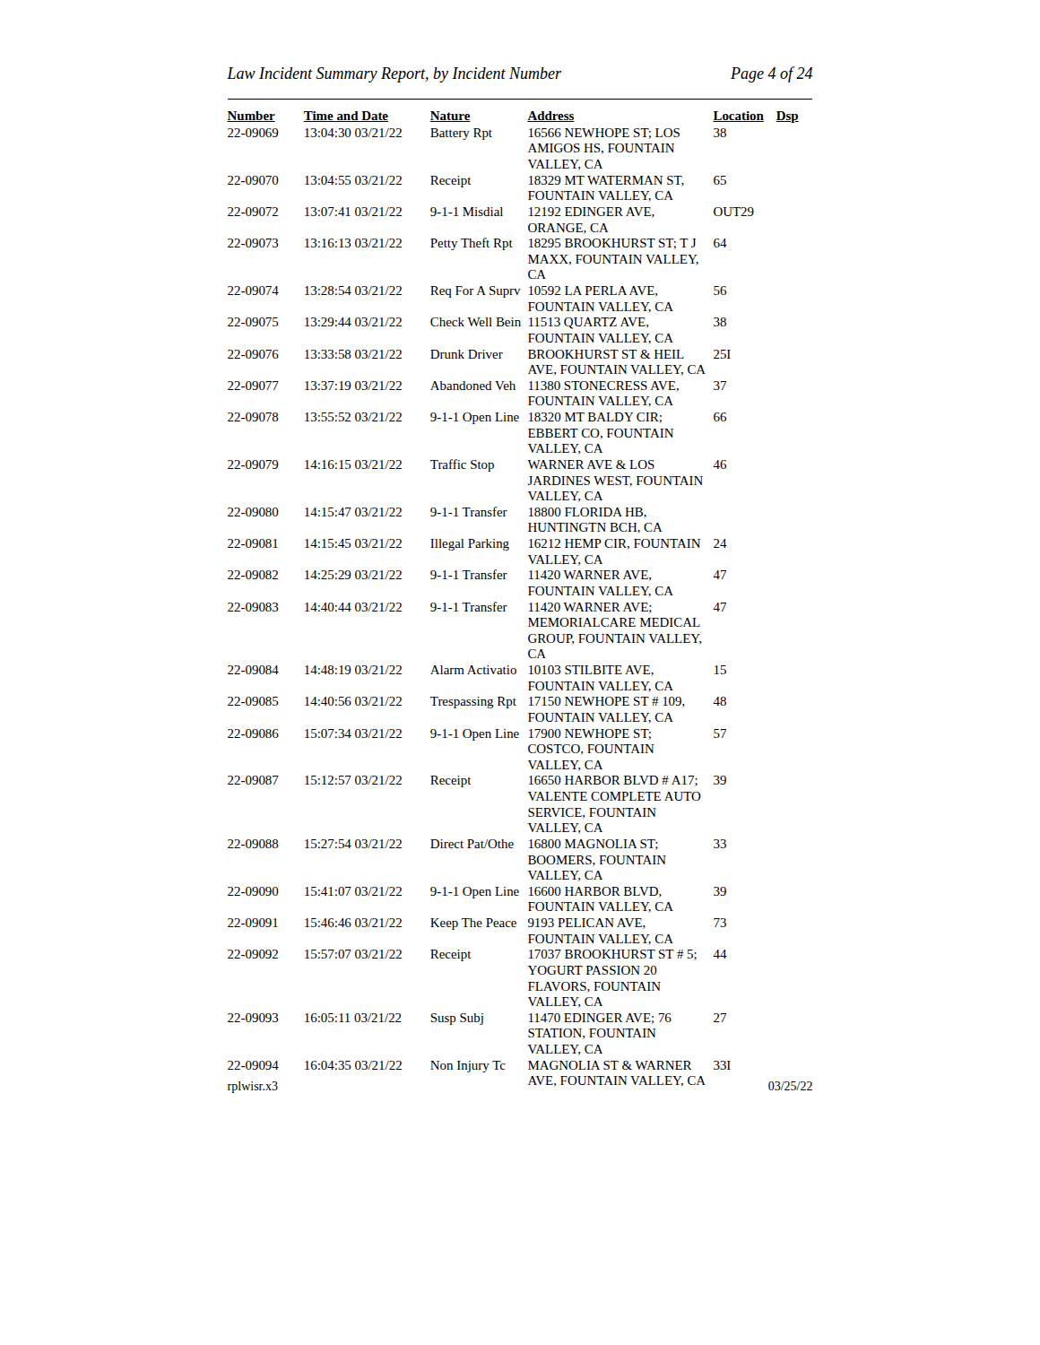Law Incident Summary Report, by Incident Number
Page 4 of 24
| Number | Time and Date | Nature | Address | Location | Dsp |
| --- | --- | --- | --- | --- | --- |
| 22-09069 | 13:04:30 03/21/22 | Battery Rpt | 16566 NEWHOPE ST; LOS AMIGOS HS, FOUNTAIN VALLEY, CA | 38 | |
| 22-09070 | 13:04:55 03/21/22 | Receipt | 18329 MT WATERMAN ST, FOUNTAIN VALLEY, CA | 65 | |
| 22-09072 | 13:07:41 03/21/22 | 9-1-1 Misdial | 12192 EDINGER AVE, ORANGE, CA | OUT29 | |
| 22-09073 | 13:16:13 03/21/22 | Petty Theft Rpt | 18295 BROOKHURST ST; T J MAXX, FOUNTAIN VALLEY, CA | 64 | |
| 22-09074 | 13:28:54 03/21/22 | Req For A Suprv | 10592 LA PERLA AVE, FOUNTAIN VALLEY, CA | 56 | |
| 22-09075 | 13:29:44 03/21/22 | Check Well Bein | 11513 QUARTZ AVE, FOUNTAIN VALLEY, CA | 38 | |
| 22-09076 | 13:33:58 03/21/22 | Drunk Driver | BROOKHURST ST & HEIL AVE, FOUNTAIN VALLEY, CA | 25I | |
| 22-09077 | 13:37:19 03/21/22 | Abandoned Veh | 11380 STONECRESS AVE, FOUNTAIN VALLEY, CA | 37 | |
| 22-09078 | 13:55:52 03/21/22 | 9-1-1 Open Line | 18320 MT BALDY CIR; EBBERT CO, FOUNTAIN VALLEY, CA | 66 | |
| 22-09079 | 14:16:15 03/21/22 | Traffic Stop | WARNER AVE & LOS JARDINES WEST, FOUNTAIN VALLEY, CA | 46 | |
| 22-09080 | 14:15:47 03/21/22 | 9-1-1 Transfer | 18800 FLORIDA HB, HUNTINGTN BCH, CA | | |
| 22-09081 | 14:15:45 03/21/22 | Illegal Parking | 16212 HEMP CIR, FOUNTAIN VALLEY, CA | 24 | |
| 22-09082 | 14:25:29 03/21/22 | 9-1-1 Transfer | 11420 WARNER AVE, FOUNTAIN VALLEY, CA | 47 | |
| 22-09083 | 14:40:44 03/21/22 | 9-1-1 Transfer | 11420 WARNER AVE; MEMORIALCARE MEDICAL GROUP, FOUNTAIN VALLEY, CA | 47 | |
| 22-09084 | 14:48:19 03/21/22 | Alarm Activatio | 10103 STILBITE AVE, FOUNTAIN VALLEY, CA | 15 | |
| 22-09085 | 14:40:56 03/21/22 | Trespassing Rpt | 17150 NEWHOPE ST # 109, FOUNTAIN VALLEY, CA | 48 | |
| 22-09086 | 15:07:34 03/21/22 | 9-1-1 Open Line | 17900 NEWHOPE ST; COSTCO, FOUNTAIN VALLEY, CA | 57 | |
| 22-09087 | 15:12:57 03/21/22 | Receipt | 16650 HARBOR BLVD # A17; VALENTE COMPLETE AUTO SERVICE, FOUNTAIN VALLEY, CA | 39 | |
| 22-09088 | 15:27:54 03/21/22 | Direct Pat/Othe | 16800 MAGNOLIA ST; BOOMERS, FOUNTAIN VALLEY, CA | 33 | |
| 22-09090 | 15:41:07 03/21/22 | 9-1-1 Open Line | 16600 HARBOR BLVD, FOUNTAIN VALLEY, CA | 39 | |
| 22-09091 | 15:46:46 03/21/22 | Keep The Peace | 9193 PELICAN AVE, FOUNTAIN VALLEY, CA | 73 | |
| 22-09092 | 15:57:07 03/21/22 | Receipt | 17037 BROOKHURST ST # 5; YOGURT PASSION 20 FLAVORS, FOUNTAIN VALLEY, CA | 44 | |
| 22-09093 | 16:05:11 03/21/22 | Susp Subj | 11470 EDINGER AVE; 76 STATION, FOUNTAIN VALLEY, CA | 27 | |
| 22-09094 | 16:04:35 03/21/22 | Non Injury Tc | MAGNOLIA ST & WARNER AVE, FOUNTAIN VALLEY, CA | 33I | |
rplwisr.x3
03/25/22